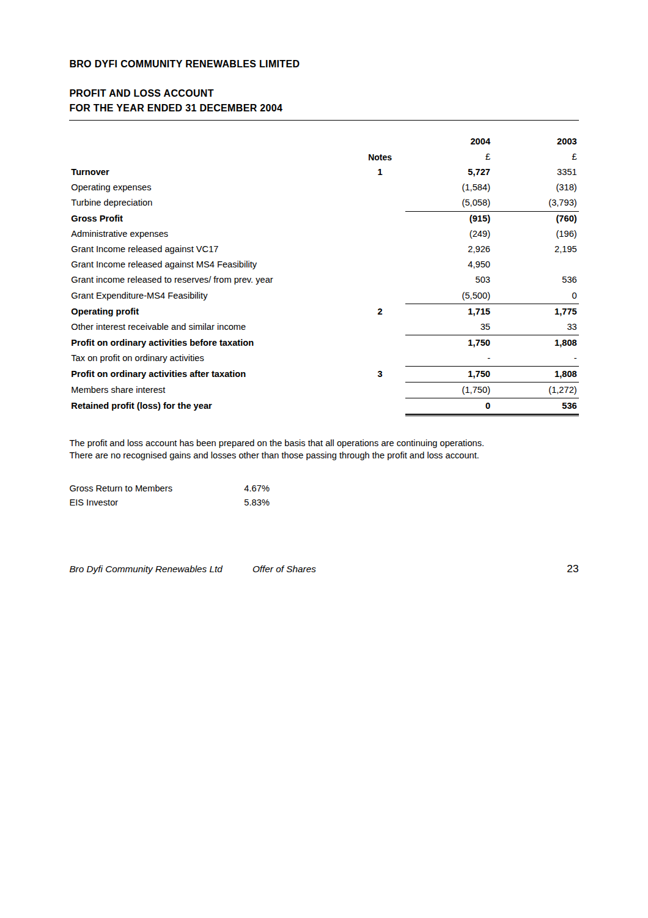BRO DYFI COMMUNITY RENEWABLES LIMITED
PROFIT AND LOSS ACCOUNT
FOR THE YEAR ENDED 31 DECEMBER 2004
| | | 2004 | 2003 |
| --- | --- | --- | --- |
| | Notes | £ | £ |
| Turnover | 1 | 5,727 | 3351 |
| Operating expenses | | (1,584) | (318) |
| Turbine depreciation | | (5,058) | (3,793) |
| Gross Profit | | (915) | (760) |
| Administrative expenses | | (249) | (196) |
| Grant Income released against VC17 | | 2,926 | 2,195 |
| Grant Income released against MS4 Feasibility | | 4,950 | |
| Grant income released to reserves/ from prev. year | | 503 | 536 |
| Grant Expenditure-MS4 Feasibility | | (5,500) | 0 |
| Operating profit | 2 | 1,715 | 1,775 |
| Other interest receivable and similar income | | 35 | 33 |
| Profit on ordinary activities before taxation | | 1,750 | 1,808 |
| Tax on profit on ordinary activities | | - | - |
| Profit on ordinary activities after taxation | 3 | 1,750 | 1,808 |
| Members share interest | | (1,750) | (1,272) |
| Retained profit (loss) for the year | | 0 | 536 |
The profit and loss account has been prepared on the basis that all operations are continuing operations.
There are no recognised gains and losses other than those passing through the profit and loss account.
| Gross Return to Members | 4.67% |
| EIS Investor | 5.83% |
Bro Dyfi Community Renewables Ltd Offer of Shares 23